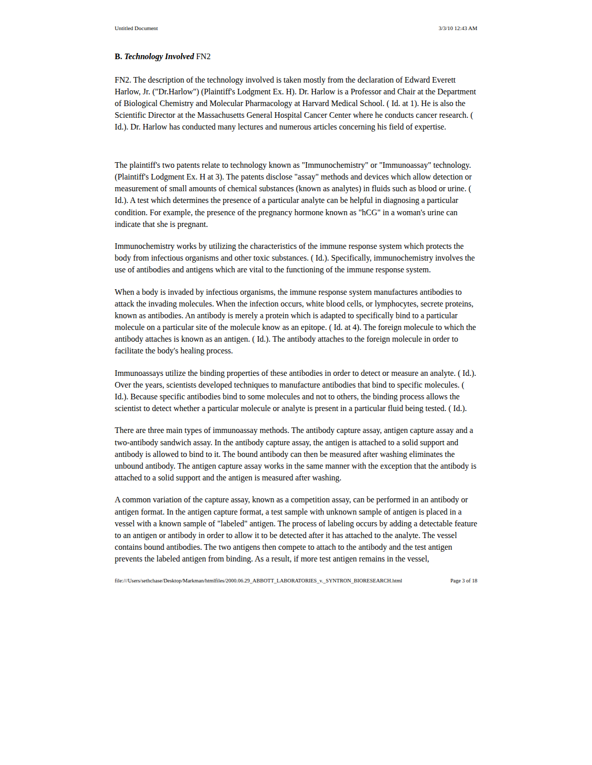Untitled Document
3/3/10 12:43 AM
B. Technology Involved FN2
FN2. The description of the technology involved is taken mostly from the declaration of Edward Everett Harlow, Jr. ("Dr.Harlow") (Plaintiff's Lodgment Ex. H). Dr. Harlow is a Professor and Chair at the Department of Biological Chemistry and Molecular Pharmacology at Harvard Medical School. ( Id. at 1). He is also the Scientific Director at the Massachusetts General Hospital Cancer Center where he conducts cancer research. ( Id.). Dr. Harlow has conducted many lectures and numerous articles concerning his field of expertise.
The plaintiff's two patents relate to technology known as "Immunochemistry" or "Immunoassay" technology. (Plaintiff's Lodgment Ex. H at 3). The patents disclose "assay" methods and devices which allow detection or measurement of small amounts of chemical substances (known as analytes) in fluids such as blood or urine. ( Id.). A test which determines the presence of a particular analyte can be helpful in diagnosing a particular condition. For example, the presence of the pregnancy hormone known as "hCG" in a woman's urine can indicate that she is pregnant.
Immunochemistry works by utilizing the characteristics of the immune response system which protects the body from infectious organisms and other toxic substances. ( Id.). Specifically, immunochemistry involves the use of antibodies and antigens which are vital to the functioning of the immune response system.
When a body is invaded by infectious organisms, the immune response system manufactures antibodies to attack the invading molecules. When the infection occurs, white blood cells, or lymphocytes, secrete proteins, known as antibodies. An antibody is merely a protein which is adapted to specifically bind to a particular molecule on a particular site of the molecule know as an epitope. ( Id. at 4). The foreign molecule to which the antibody attaches is known as an antigen. ( Id.). The antibody attaches to the foreign molecule in order to facilitate the body's healing process.
Immunoassays utilize the binding properties of these antibodies in order to detect or measure an analyte. ( Id.). Over the years, scientists developed techniques to manufacture antibodies that bind to specific molecules. ( Id.). Because specific antibodies bind to some molecules and not to others, the binding process allows the scientist to detect whether a particular molecule or analyte is present in a particular fluid being tested. ( Id.).
There are three main types of immunoassay methods. The antibody capture assay, antigen capture assay and a two-antibody sandwich assay. In the antibody capture assay, the antigen is attached to a solid support and antibody is allowed to bind to it. The bound antibody can then be measured after washing eliminates the unbound antibody. The antigen capture assay works in the same manner with the exception that the antibody is attached to a solid support and the antigen is measured after washing.
A common variation of the capture assay, known as a competition assay, can be performed in an antibody or antigen format. In the antigen capture format, a test sample with unknown sample of antigen is placed in a vessel with a known sample of "labeled" antigen. The process of labeling occurs by adding a detectable feature to an antigen or antibody in order to allow it to be detected after it has attached to the analyte. The vessel contains bound antibodies. The two antigens then compete to attach to the antibody and the test antigen prevents the labeled antigen from binding. As a result, if more test antigen remains in the vessel,
file:///Users/sethchase/Desktop/Markman/htmlfiles/2000.06.29_ABBOTT_LABORATORIES_v._SYNTRON_BIORESEARCH.html
Page 3 of 18